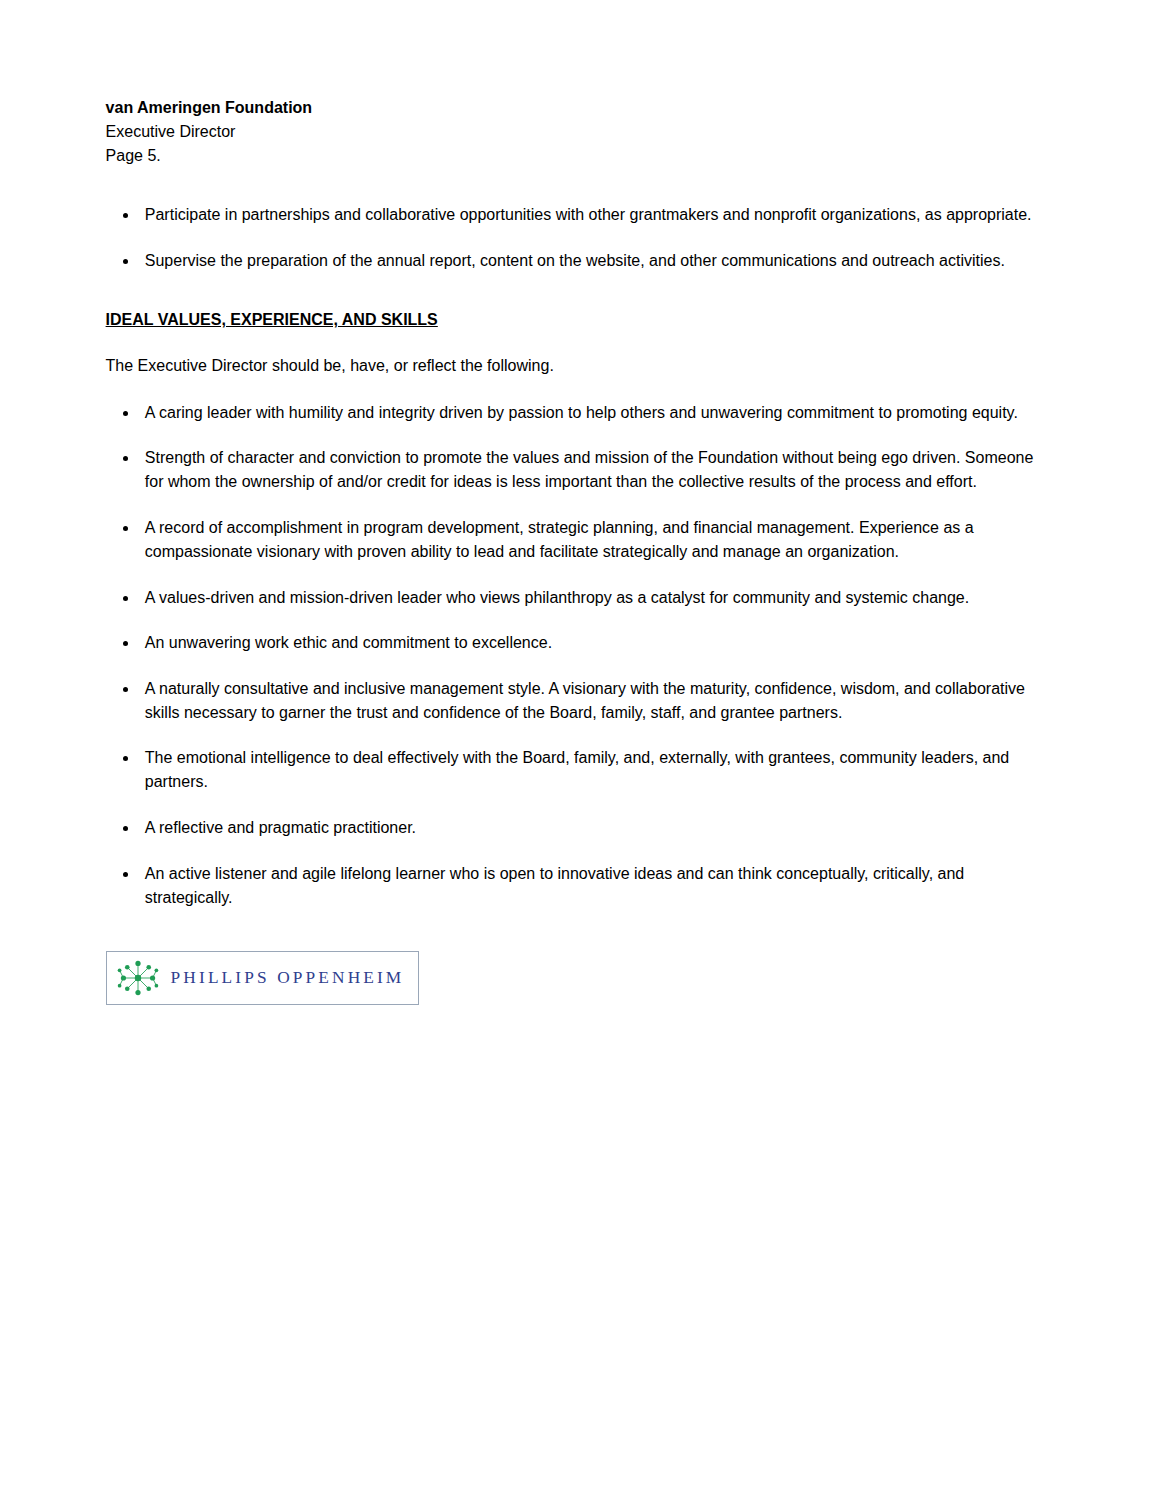van Ameringen Foundation
Executive Director
Page 5.
Participate in partnerships and collaborative opportunities with other grantmakers and nonprofit organizations, as appropriate.
Supervise the preparation of the annual report, content on the website, and other communications and outreach activities.
IDEAL VALUES, EXPERIENCE, AND SKILLS
The Executive Director should be, have, or reflect the following.
A caring leader with humility and integrity driven by passion to help others and unwavering commitment to promoting equity.
Strength of character and conviction to promote the values and mission of the Foundation without being ego driven. Someone for whom the ownership of and/or credit for ideas is less important than the collective results of the process and effort.
A record of accomplishment in program development, strategic planning, and financial management. Experience as a compassionate visionary with proven ability to lead and facilitate strategically and manage an organization.
A values-driven and mission-driven leader who views philanthropy as a catalyst for community and systemic change.
An unwavering work ethic and commitment to excellence.
A naturally consultative and inclusive management style. A visionary with the maturity, confidence, wisdom, and collaborative skills necessary to garner the trust and confidence of the Board, family, staff, and grantee partners.
The emotional intelligence to deal effectively with the Board, family, and, externally, with grantees, community leaders, and partners.
A reflective and pragmatic practitioner.
An active listener and agile lifelong learner who is open to innovative ideas and can think conceptually, critically, and strategically.
PHILLIPS OPPENHEIM